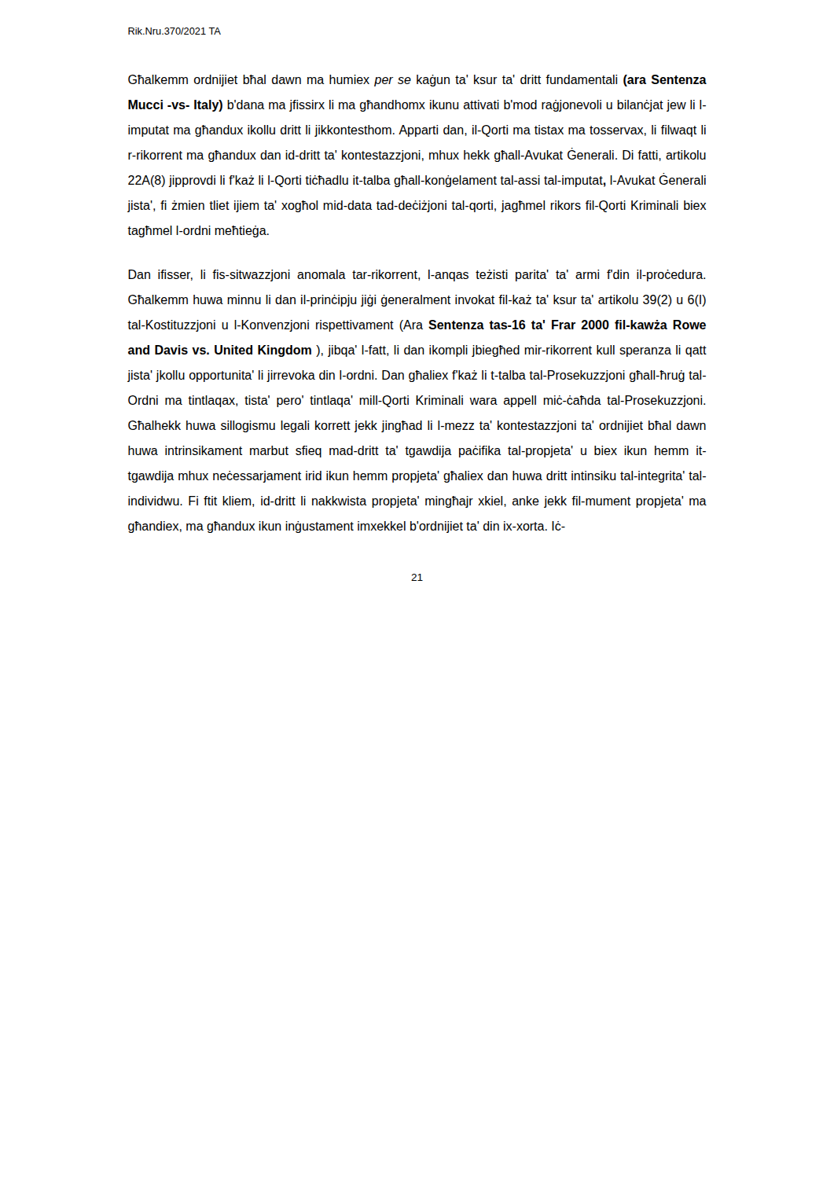Rik.Nru.370/2021 TA
Għalkemm ordnijiet bħal dawn ma humiex per se kaġun ta' ksur ta' dritt fundamentali (ara Sentenza Mucci -vs- Italy) b'dana ma jfissirx li ma għandhomx ikunu attivati b'mod raġjonevoli u bilanċjat jew li l-imputat ma għandux ikollu dritt li jikkontesthom. Apparti dan, il-Qorti ma tistax ma tosservax, li filwaqt li r-rikorrent ma għandux dan id-dritt ta' kontestazzjoni, mhux hekk għall-Avukat Ġenerali. Di fatti, artikolu 22A(8) jipprovdi li f'każ li l-Qorti tiċħadlu it-talba għall-konġelament tal-assi tal-imputat, l-Avukat Ġenerali jista', fi żmien tliet ijiem ta' xogħol mid-data tad-deċiżjoni tal-qorti, jagħmel rikors fil-Qorti Kriminali biex tagħmel l-ordni meħtieġa.
Dan ifisser, li fis-sitwazzjoni anomala tar-rikorrent, l-anqas teżisti parita' ta' armi f'din il-proċedura. Għalkemm huwa minnu li dan il-prinċipju jiġi ġeneralment invokat fil-każ ta' ksur ta' artikolu 39(2) u 6(I) tal-Kostituzzjoni u l-Konvenzjoni rispettivament (Ara Sentenza tas-16 ta' Frar 2000 fil-kawża Rowe and Davis vs. United Kingdom ), jibqa' l-fatt, li dan ikompli jbiegħed mir-rikorrent kull speranza li qatt jista' jkollu opportunita' li jirrevoka din l-ordni. Dan għaliex f'każ li t-talba tal-Prosekuzzjoni għall-ħruġ tal-Ordni ma tintlaqax, tista' pero' tintlaqa' mill-Qorti Kriminali wara appell miċ-ċaħda tal-Prosekuzzjoni. Għalhekk huwa sillogismu legali korrett jekk jingħad li l-mezz ta' kontestazzjoni ta' ordnijiet bħal dawn huwa intrinsikament marbut sfieq mad-dritt ta' tgawdija paċifika tal-propjeta' u biex ikun hemm it-tgawdija mhux neċessarjament irid ikun hemm propjeta' għaliex dan huwa dritt intinsiku tal-integrita' tal-individwu. Fi ftit kliem, id-dritt li nakkwista propjeta' mingħajr xkiel, anke jekk fil-mument propjeta' ma għandiex, ma għandux ikun inġustament imxekkel b'ordnijiet ta' din ix-xorta. Iċ-
21